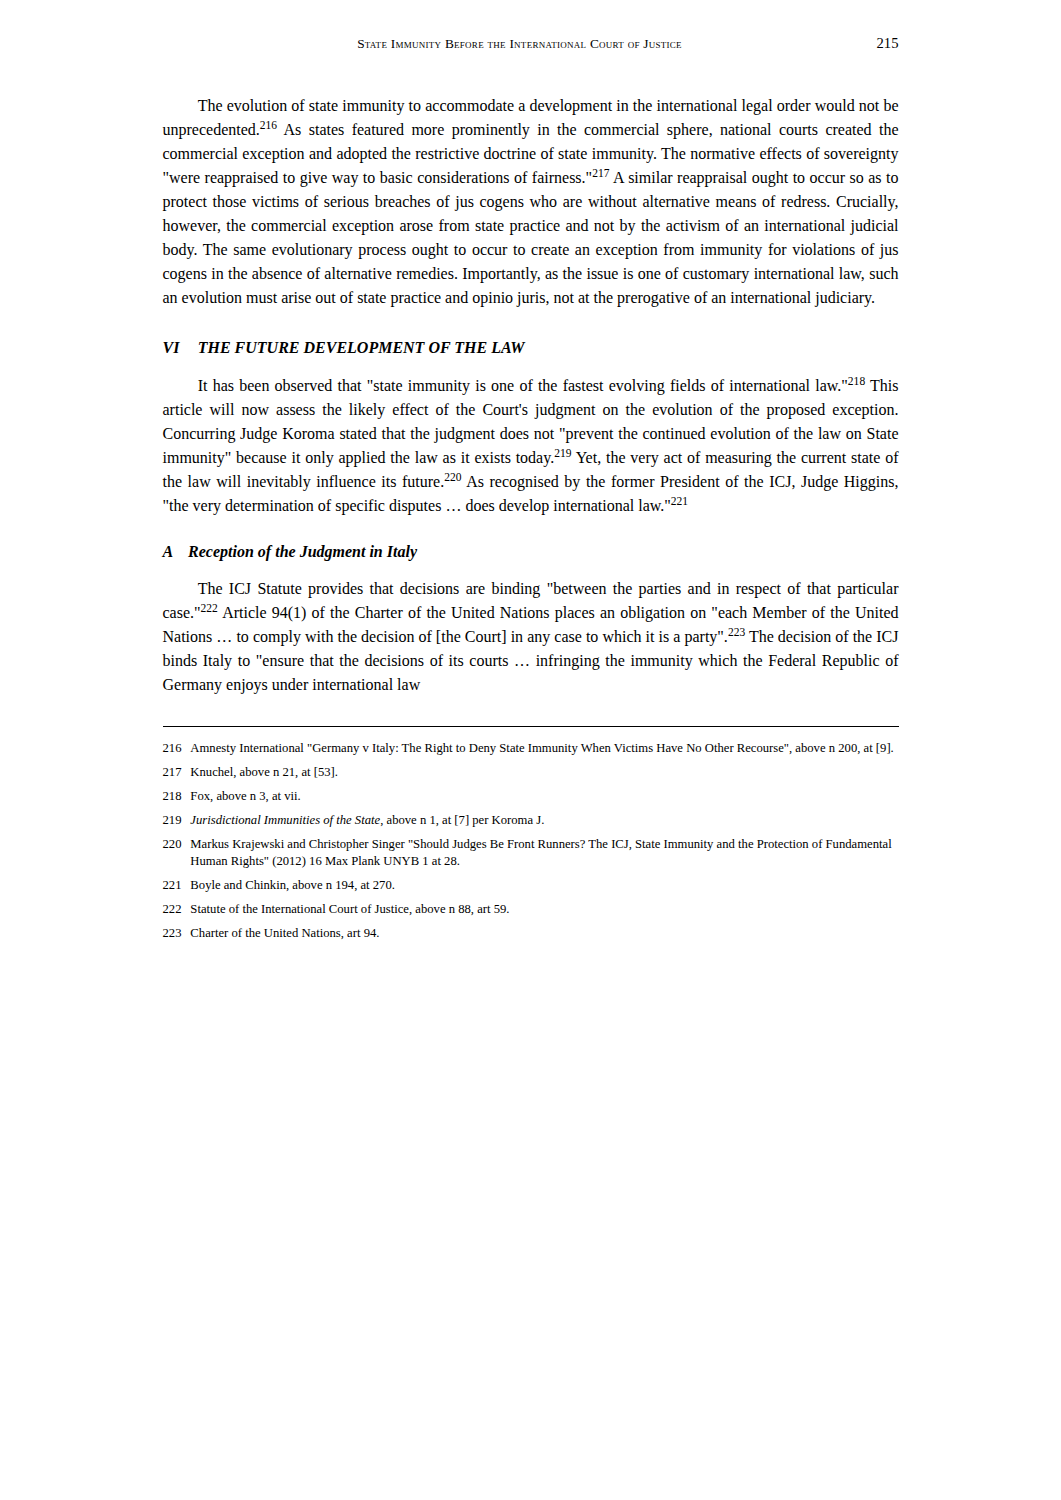State Immunity Before the International Court of Justice 215
The evolution of state immunity to accommodate a development in the international legal order would not be unprecedented.216 As states featured more prominently in the commercial sphere, national courts created the commercial exception and adopted the restrictive doctrine of state immunity. The normative effects of sovereignty "were reappraised to give way to basic considerations of fairness."217 A similar reappraisal ought to occur so as to protect those victims of serious breaches of jus cogens who are without alternative means of redress. Crucially, however, the commercial exception arose from state practice and not by the activism of an international judicial body. The same evolutionary process ought to occur to create an exception from immunity for violations of jus cogens in the absence of alternative remedies. Importantly, as the issue is one of customary international law, such an evolution must arise out of state practice and opinio juris, not at the prerogative of an international judiciary.
VIThe Future Development of the Law
It has been observed that "state immunity is one of the fastest evolving fields of international law."218 This article will now assess the likely effect of the Court's judgment on the evolution of the proposed exception. Concurring Judge Koroma stated that the judgment does not "prevent the continued evolution of the law on State immunity" because it only applied the law as it exists today.219 Yet, the very act of measuring the current state of the law will inevitably influence its future.220 As recognised by the former President of the ICJ, Judge Higgins, "the very determination of specific disputes … does develop international law."221
AReception of the Judgment in Italy
The ICJ Statute provides that decisions are binding "between the parties and in respect of that particular case."222 Article 94(1) of the Charter of the United Nations places an obligation on "each Member of the United Nations … to comply with the decision of [the Court] in any case to which it is a party".223 The decision of the ICJ binds Italy to "ensure that the decisions of its courts … infringing the immunity which the Federal Republic of Germany enjoys under international law
216 Amnesty International "Germany v Italy: The Right to Deny State Immunity When Victims Have No Other Recourse", above n 200, at [9].
217 Knuchel, above n 21, at [53].
218 Fox, above n 3, at vii.
219 Jurisdictional Immunities of the State, above n 1, at [7] per Koroma J.
220 Markus Krajewski and Christopher Singer "Should Judges Be Front Runners? The ICJ, State Immunity and the Protection of Fundamental Human Rights" (2012) 16 Max Plank UNYB 1 at 28.
221 Boyle and Chinkin, above n 194, at 270.
222 Statute of the International Court of Justice, above n 88, art 59.
223 Charter of the United Nations, art 94.